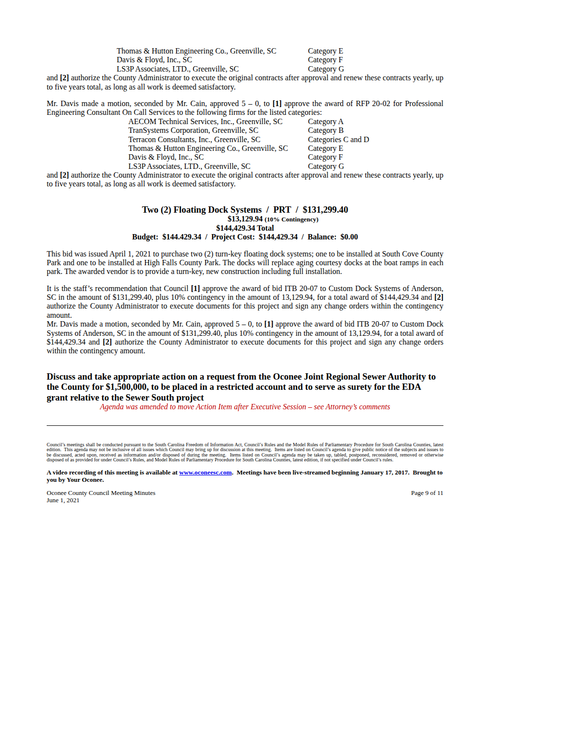Thomas & Hutton Engineering Co., Greenville, SC
Category E
Davis & Floyd, Inc., SC
Category F
LS3P Associates, LTD., Greenville, SC
Category G
and [2] authorize the County Administrator to execute the original contracts after approval and renew these contracts yearly, up to five years total, as long as all work is deemed satisfactory.
Mr. Davis made a motion, seconded by Mr. Cain, approved 5 – 0, to [1] approve the award of RFP 20-02 for Professional Engineering Consultant On Call Services to the following firms for the listed categories:
AECOM Technical Services, Inc., Greenville, SC
Category A
TranSystems Corporation, Greenville, SC
Category B
Terracon Consultants, Inc., Greenville, SC
Categories C and D
Thomas & Hutton Engineering Co., Greenville, SC
Category E
Davis & Floyd, Inc., SC
Category F
LS3P Associates, LTD., Greenville, SC
Category G
and [2] authorize the County Administrator to execute the original contracts after approval and renew these contracts yearly, up to five years total, as long as all work is deemed satisfactory.
Two (2) Floating Dock Systems / PRT / $131,299.40
$13,129.94 (10% Contingency)
$144,429.34 Total
Budget: $144.429.34 / Project Cost: $144,429.34 / Balance: $0.00
This bid was issued April 1, 2021 to purchase two (2) turn-key floating dock systems; one to be installed at South Cove County Park and one to be installed at High Falls County Park. The docks will replace aging courtesy docks at the boat ramps in each park. The awarded vendor is to provide a turn-key, new construction including full installation.
It is the staff’s recommendation that Council [1] approve the award of bid ITB 20-07 to Custom Dock Systems of Anderson, SC in the amount of $131,299.40, plus 10% contingency in the amount of 13,129.94, for a total award of $144,429.34 and [2] authorize the County Administrator to execute documents for this project and sign any change orders within the contingency amount.
Mr. Davis made a motion, seconded by Mr. Cain, approved 5 – 0, to [1] approve the award of bid ITB 20-07 to Custom Dock Systems of Anderson, SC in the amount of $131,299.40, plus 10% contingency in the amount of 13,129.94, for a total award of $144,429.34 and [2] authorize the County Administrator to execute documents for this project and sign any change orders within the contingency amount.
Discuss and take appropriate action on a request from the Oconee Joint Regional Sewer Authority to the County for $1,500,000, to be placed in a restricted account and to serve as surety for the EDA grant relative to the Sewer South project
Agenda was amended to move Action Item after Executive Session – see Attorney’s comments
Council’s meetings shall be conducted pursuant to the South Carolina Freedom of Information Act, Council’s Rules and the Model Rules of Parliamentary Procedure for South Carolina Counties, latest edition. This agenda may not be inclusive of all issues which Council may bring up for discussion at this meeting. Items are listed on Council’s agenda to give public notice of the subjects and issues to be discussed, acted upon, received as information and/or disposed of during the meeting. Items listed on Council’s agenda may be taken up, tabled, postponed, reconsidered, removed or otherwise disposed of as provided for under Council’s Rules, and Model Rules of Parliamentary Procedure for South Carolina Counties, latest edition, if not specified under Council’s rules.
A video recording of this meeting is available at www.oconeesc.com. Meetings have been live-streamed beginning January 17, 2017. Brought to you by Your Oconee.
Oconee County Council Meeting Minutes
June 1, 2021
Page 9 of 11